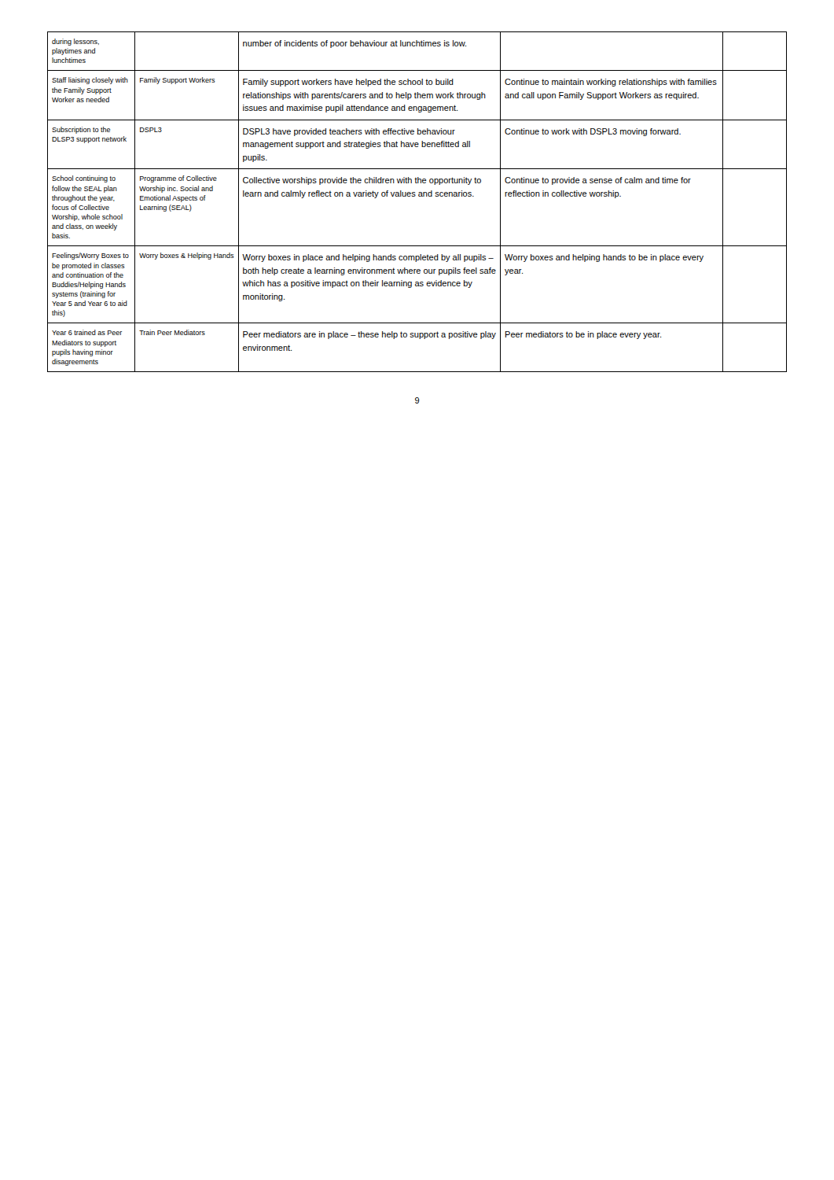| during lessons, playtimes and lunchtimes | | number of incidents of poor behaviour at lunchtimes is low. | | |
| Staff liaising closely with the Family Support Worker as needed | Family Support Workers | Family support workers have helped the school to build relationships with parents/carers and to help them work through issues and maximise pupil attendance and engagement. | Continue to maintain working relationships with families and call upon Family Support Workers as required. | |
| Subscription to the DLSP3 support network | DSPL3 | DSPL3 have provided teachers with effective behaviour management support and strategies that have benefitted all pupils. | Continue to work with DSPL3 moving forward. | |
| School continuing to follow the SEAL plan throughout the year, focus of Collective Worship, whole school and class, on weekly basis. | Programme of Collective Worship inc. Social and Emotional Aspects of Learning (SEAL) | Collective worships provide the children with the opportunity to learn and calmly reflect on a variety of values and scenarios. | Continue to provide a sense of calm and time for reflection in collective worship. | |
| Feelings/Worry Boxes to be promoted in classes and continuation of the Buddies/Helping Hands systems (training for Year 5 and Year 6 to aid this) | Worry boxes & Helping Hands | Worry boxes in place and helping hands completed by all pupils – both help create a learning environment where our pupils feel safe which has a positive impact on their learning as evidence by monitoring. | Worry boxes and helping hands to be in place every year. | |
| Year 6 trained as Peer Mediators to support pupils having minor disagreements | Train Peer Mediators | Peer mediators are in place – these help to support a positive play environment. | Peer mediators to be in place every year. | |
9